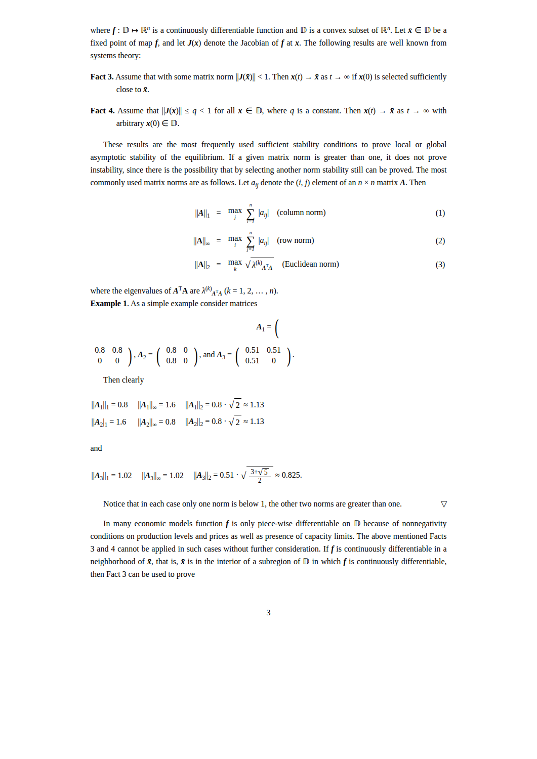where f : 𝔻 ↦ ℝn is a continuously differentiable function and 𝔻 is a convex subset of ℝn. Let x̄ ∈ 𝔻 be a fixed point of map f, and let J(x) denote the Jacobian of f at x. The following results are well known from systems theory:
Fact 3. Assume that with some matrix norm ||J(x̄)|| < 1. Then x(t) → x̄ as t → ∞ if x(0) is selected sufficiently close to x̄.
Fact 4. Assume that ||J(x)|| ≤ q < 1 for all x ∈ 𝔻, where q is a constant. Then x(t) → x̄ as t → ∞ with arbitrary x(0) ∈ 𝔻.
These results are the most frequently used sufficient stability conditions to prove local or global asymptotic stability of the equilibrium. If a given matrix norm is greater than one, it does not prove instability, since there is the possibility that by selecting another norm stability still can be proved. The most commonly used matrix norms are as follows. Let aij denote the (i, j) element of an n × n matrix A. Then
| // A // 1 | = | max j n ∑ i=1 / a ij / (column norm) | (1) |
| // A // ∞ | = | max i n ∑ j=1 / a ij / (row norm) | (2) |
| // A // 2 | = | max k √ λ ( k ) A T A (Euclidean norm) | (3) |
where the eigenvalues of ATA are λ(k)ATA (k = 1, 2, … , n).
Example 1. As a simple example consider matrices
A1 = (
| 0.8 | 0.8 |
| 0 | 0 |
), A2 = (
| 0.8 | 0 |
| 0.8 | 0 |
), and A3 = (
| 0.51 | 0.51 |
| 0.51 | 0 |
).
Then clearly
| // A 1 // 1 = 0.8 | // A 1 // ∞ = 1.6 | // A 1 // 2 = 0.8 · √ 2 ≈ 1.13 |
| // A 2 / 1 = 1.6 | // A 2 // ∞ = 0.8 | // A 2 // 2 = 0.8 · √ 2 ≈ 1.13 |
and
| // A 3 // 1 = 1.02 | // A 3 // ∞ = 1.02 | // A 3 // 2 = 0.51 · √ 3+ √ 5 2 ≈ 0.825. |
Notice that in each case only one norm is below 1, the other two norms are greater than one. ▽
In many economic models function f is only piece-wise differentiable on 𝔻 because of nonnegativity conditions on production levels and prices as well as presence of capacity limits. The above mentioned Facts 3 and 4 cannot be applied in such cases without further consideration. If f is continuously differentiable in a neighborhood of x̄, that is, x̄ is in the interior of a subregion of 𝔻 in which f is continuously differentiable, then Fact 3 can be used to prove
3